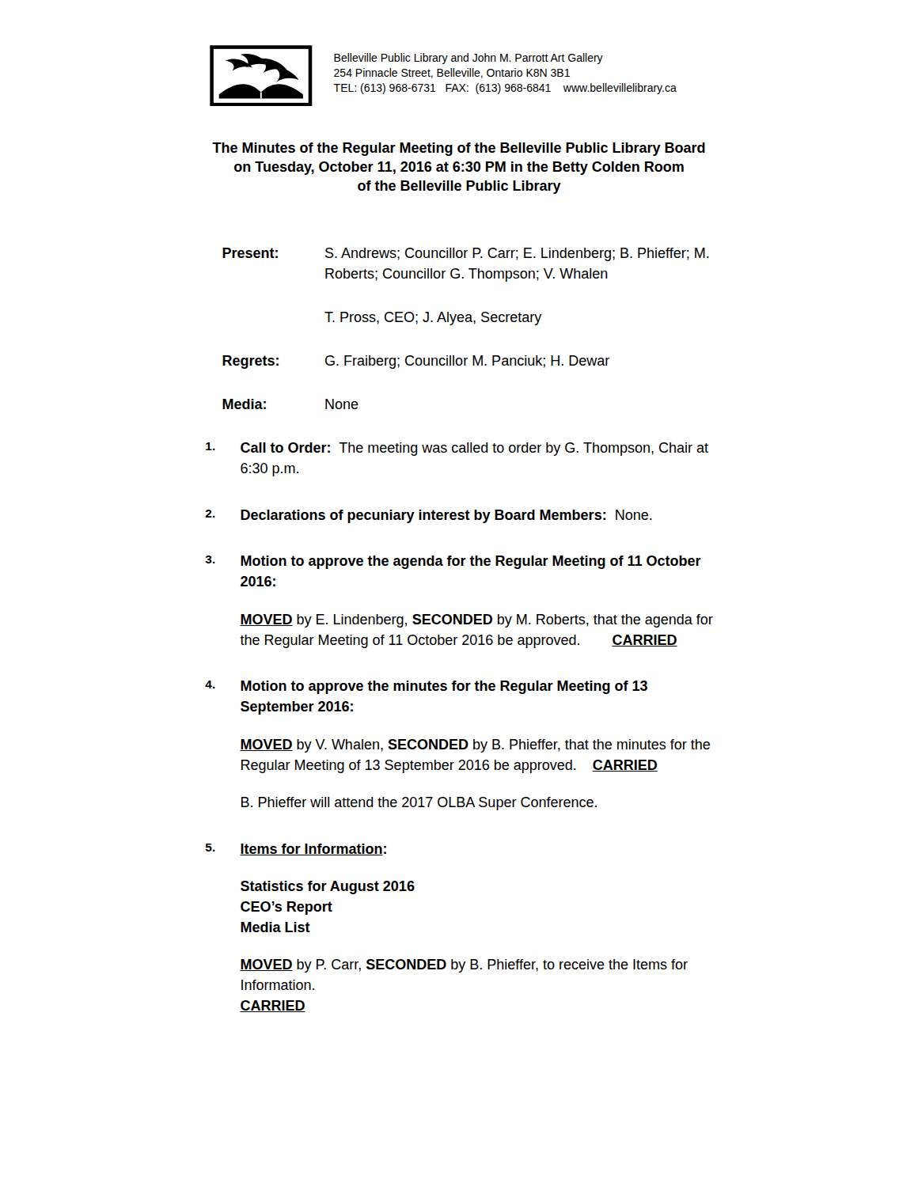Belleville Public Library and John M. Parrott Art Gallery
254 Pinnacle Street, Belleville, Ontario K8N 3B1
TEL: (613) 968-6731 FAX: (613) 968-6841 www.bellevillelibrary.ca
The Minutes of the Regular Meeting of the Belleville Public Library Board on Tuesday, October 11, 2016 at 6:30 PM in the Betty Colden Room of the Belleville Public Library
Present:
S. Andrews; Councillor P. Carr; E. Lindenberg; B. Phieffer; M. Roberts; Councillor G. Thompson; V. Whalen
T. Pross, CEO; J. Alyea, Secretary
Regrets:
G. Fraiberg; Councillor M. Panciuk; H. Dewar
Media:
None
Call to Order: The meeting was called to order by G. Thompson, Chair at 6:30 p.m.
Declarations of pecuniary interest by Board Members: None.
Motion to approve the agenda for the Regular Meeting of 11 October 2016:
MOVED by E. Lindenberg, SECONDED by M. Roberts, that the agenda for the Regular Meeting of 11 October 2016 be approved. CARRIED
Motion to approve the minutes for the Regular Meeting of 13 September 2016:
MOVED by V. Whalen, SECONDED by B. Phieffer, that the minutes for the Regular Meeting of 13 September 2016 be approved. CARRIED
B. Phieffer will attend the 2017 OLBA Super Conference.
Items for Information:
Statistics for August 2016
CEO’s Report
Media List
MOVED by P. Carr, SECONDED by B. Phieffer, to receive the Items for Information.
CARRIED